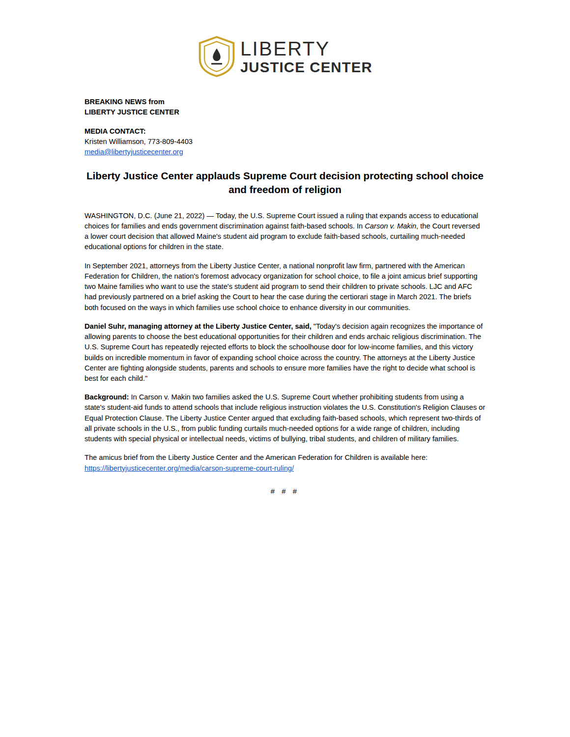LIBERTY
JUSTICE CENTER
BREAKING NEWS from
LIBERTY JUSTICE CENTER
MEDIA CONTACT:
Kristen Williamson, 773-809-4403
media@libertyjusticecenter.org
Liberty Justice Center applauds Supreme Court decision protecting school choice and freedom of religion
WASHINGTON, D.C. (June 21, 2022) — Today, the U.S. Supreme Court issued a ruling that expands access to educational choices for families and ends government discrimination against faith-based schools. In Carson v. Makin, the Court reversed a lower court decision that allowed Maine's student aid program to exclude faith-based schools, curtailing much-needed educational options for children in the state.
In September 2021, attorneys from the Liberty Justice Center, a national nonprofit law firm, partnered with the American Federation for Children, the nation's foremost advocacy organization for school choice, to file a joint amicus brief supporting two Maine families who want to use the state's student aid program to send their children to private schools. LJC and AFC had previously partnered on a brief asking the Court to hear the case during the certiorari stage in March 2021. The briefs both focused on the ways in which families use school choice to enhance diversity in our communities.
Daniel Suhr, managing attorney at the Liberty Justice Center, said, "Today's decision again recognizes the importance of allowing parents to choose the best educational opportunities for their children and ends archaic religious discrimination. The U.S. Supreme Court has repeatedly rejected efforts to block the schoolhouse door for low-income families, and this victory builds on incredible momentum in favor of expanding school choice across the country. The attorneys at the Liberty Justice Center are fighting alongside students, parents and schools to ensure more families have the right to decide what school is best for each child."
Background: In Carson v. Makin two families asked the U.S. Supreme Court whether prohibiting students from using a state's student-aid funds to attend schools that include religious instruction violates the U.S. Constitution's Religion Clauses or Equal Protection Clause. The Liberty Justice Center argued that excluding faith-based schools, which represent two-thirds of all private schools in the U.S., from public funding curtails much-needed options for a wide range of children, including students with special physical or intellectual needs, victims of bullying, tribal students, and children of military families.
The amicus brief from the Liberty Justice Center and the American Federation for Children is available here: https://libertyjusticecenter.org/media/carson-supreme-court-ruling/
# # #